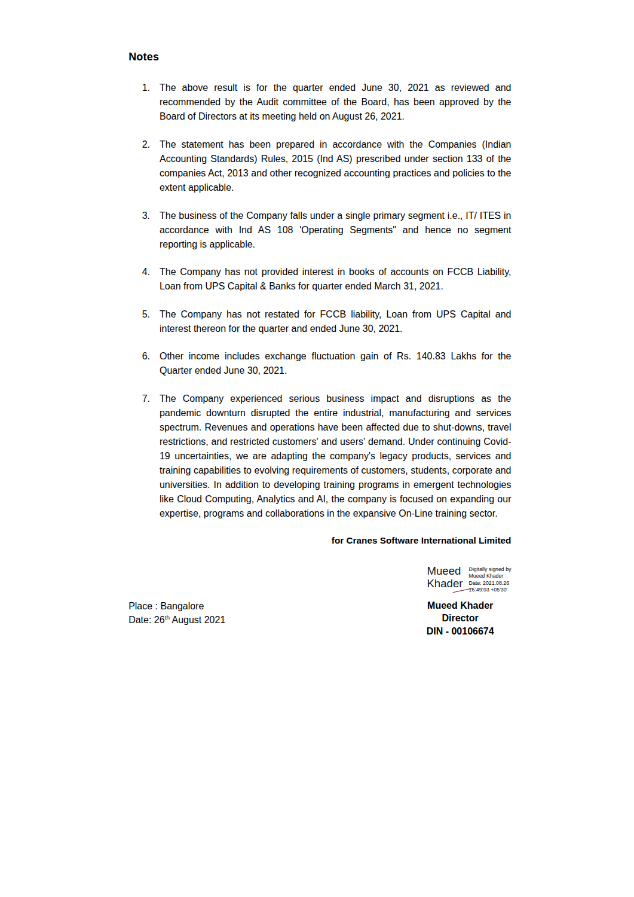Notes
The above result is for the quarter ended June 30, 2021 as reviewed and recommended by the Audit committee of the Board, has been approved by the Board of Directors at its meeting held on August 26, 2021.
The statement has been prepared in accordance with the Companies (Indian Accounting Standards) Rules, 2015 (Ind AS) prescribed under section 133 of the companies Act, 2013 and other recognized accounting practices and policies to the extent applicable.
The business of the Company falls under a single primary segment i.e., IT/ ITES in accordance with Ind AS 108 'Operating Segments" and hence no segment reporting is applicable.
The Company has not provided interest in books of accounts on FCCB Liability, Loan from UPS Capital & Banks for quarter ended March 31, 2021.
The Company has not restated for FCCB liability, Loan from UPS Capital and interest thereon for the quarter and ended June 30, 2021.
Other income includes exchange fluctuation gain of Rs. 140.83 Lakhs for the Quarter ended June 30, 2021.
The Company experienced serious business impact and disruptions as the pandemic downturn disrupted the entire industrial, manufacturing and services spectrum. Revenues and operations have been affected due to shut-downs, travel restrictions, and restricted customers' and users' demand. Under continuing Covid-19 uncertainties, we are adapting the company's legacy products, services and training capabilities to evolving requirements of customers, students, corporate and universities. In addition to developing training programs in emergent technologies like Cloud Computing, Analytics and AI, the company is focused on expanding our expertise, programs and collaborations in the expansive On-Line training sector.
for Cranes Software International Limited
Mueed
Khader
Digitally signed by
Mueed Khader
Date: 2021.08.26
16:49:03 +05'30'
Place : Bangalore
Date: 26th August 2021
Mueed Khader
Director
DIN - 00106674